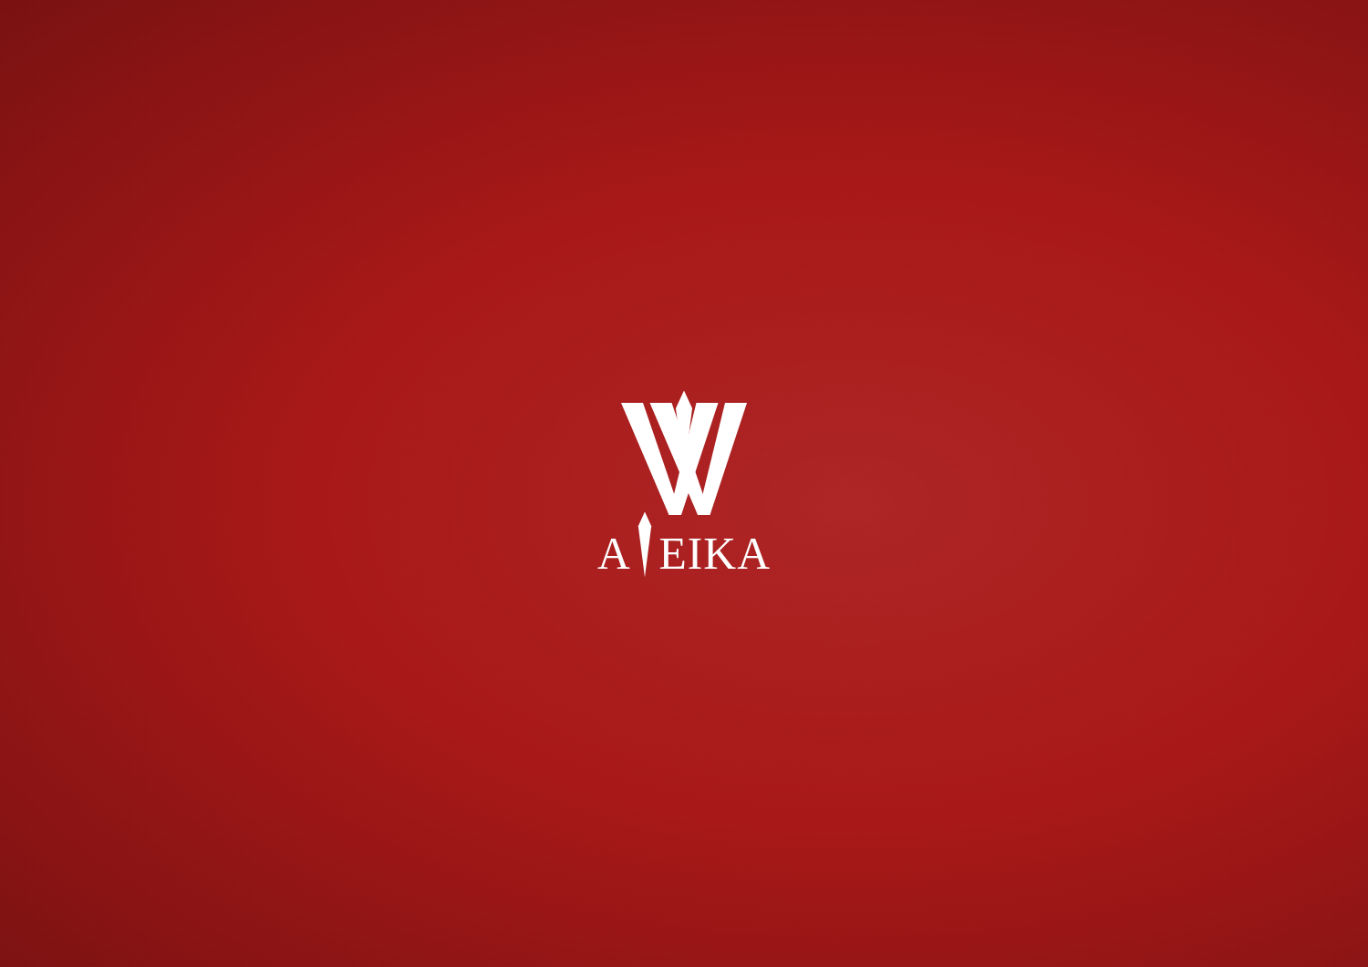A VEIKA